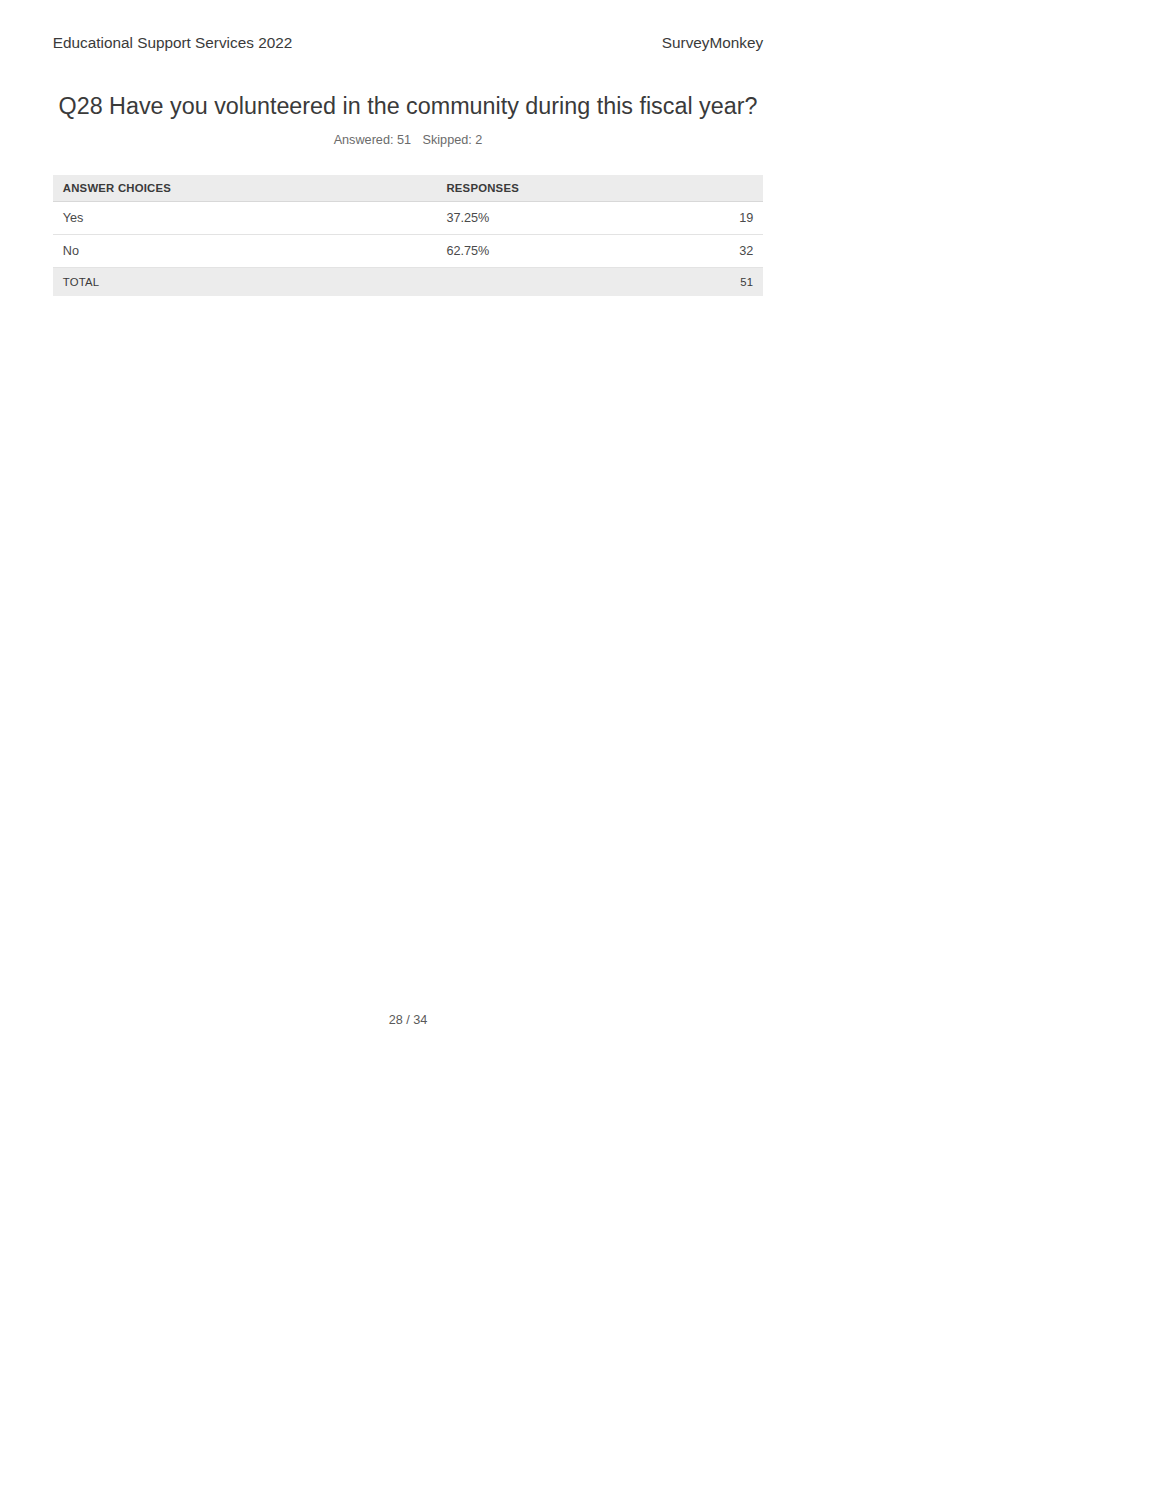Educational Support Services 2022
SurveyMonkey
Q28 Have you volunteered in the community during this fiscal year?
Answered: 51 Skipped: 2
| ANSWER CHOICES | RESPONSES |
| --- | --- |
| Yes | 37.25% | 19 |
| No | 62.75% | 32 |
| TOTAL | | 51 |
28 / 34